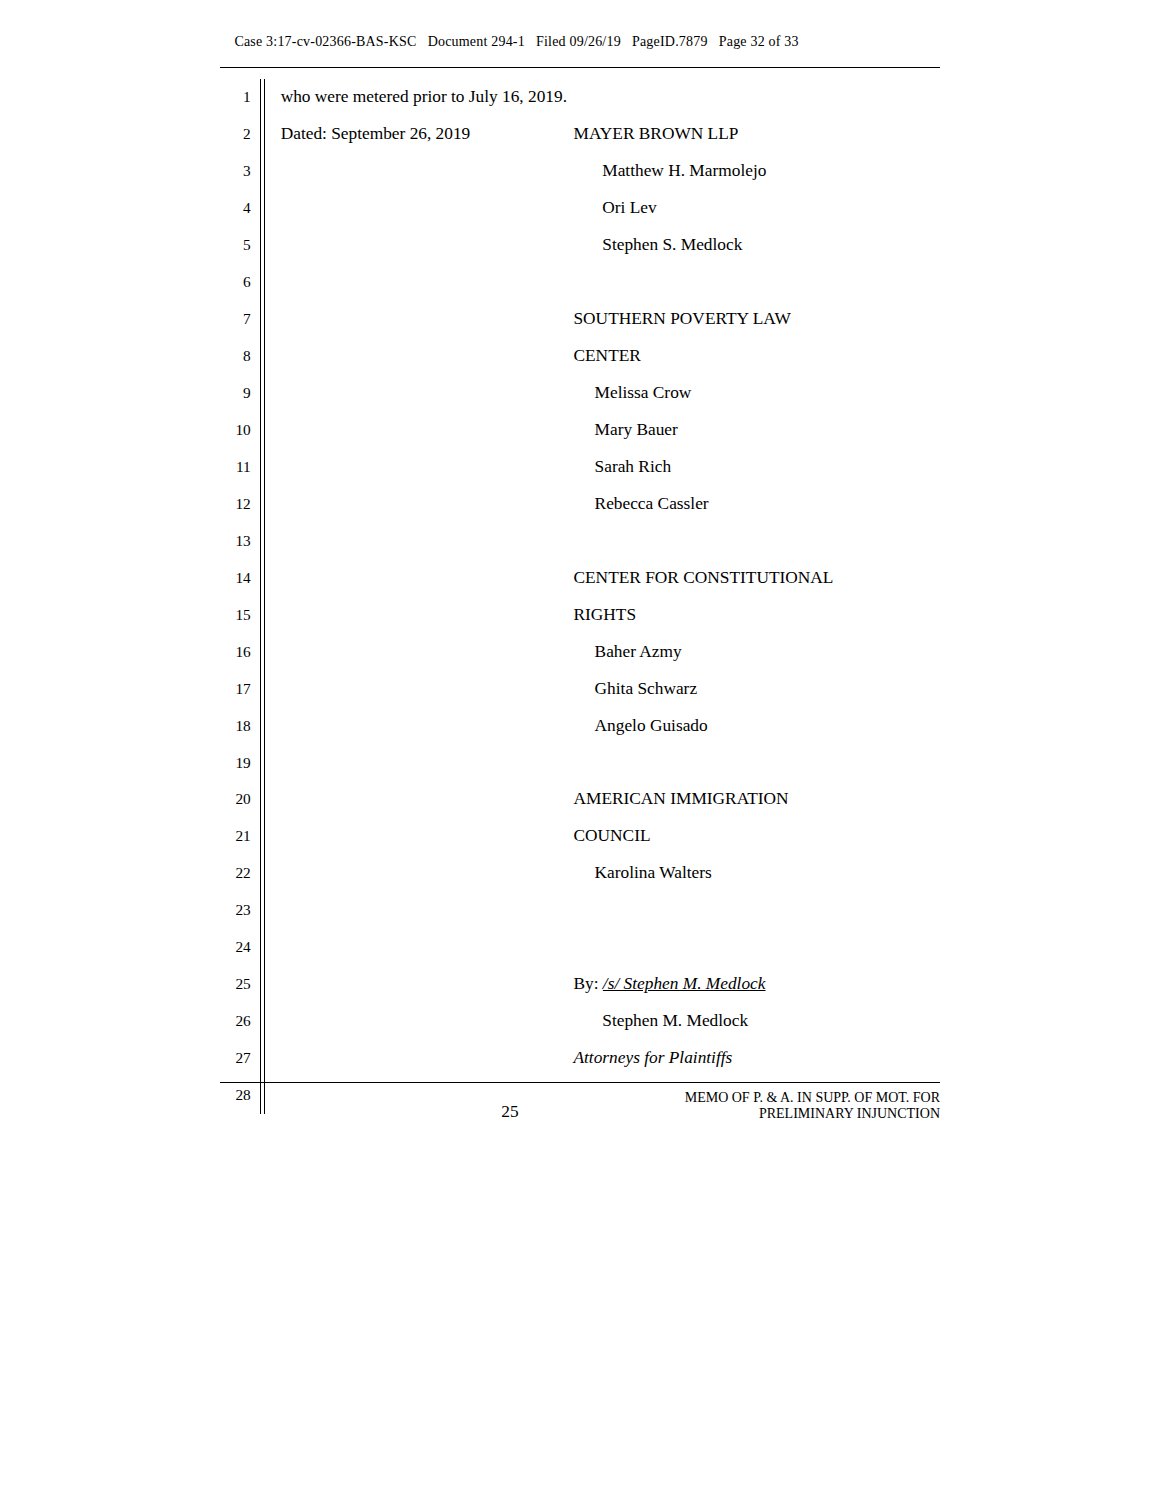Case 3:17-cv-02366-BAS-KSC Document 294-1 Filed 09/26/19 PageID.7879 Page 32 of 33
1
2
3
4
5
6
7
8
9
10
11
12
13
14
15
16
17
18
19
20
21
22
23
24
25
26
27
28
who were metered prior to July 16, 2019.
Dated: September 26, 2019
MAYER BROWN LLP
Matthew H. Marmolejo
Ori Lev
Stephen S. Medlock
SOUTHERN POVERTY LAW
CENTER
Melissa Crow
Mary Bauer
Sarah Rich
Rebecca Cassler
CENTER FOR CONSTITUTIONAL
RIGHTS
Baher Azmy
Ghita Schwarz
Angelo Guisado
AMERICAN IMMIGRATION
COUNCIL
Karolina Walters
By: /s/ Stephen M. Medlock
Stephen M. Medlock
Attorneys for Plaintiffs
25
MEMO OF P. & A. IN SUPP. OF MOT. FOR
PRELIMINARY INJUNCTION